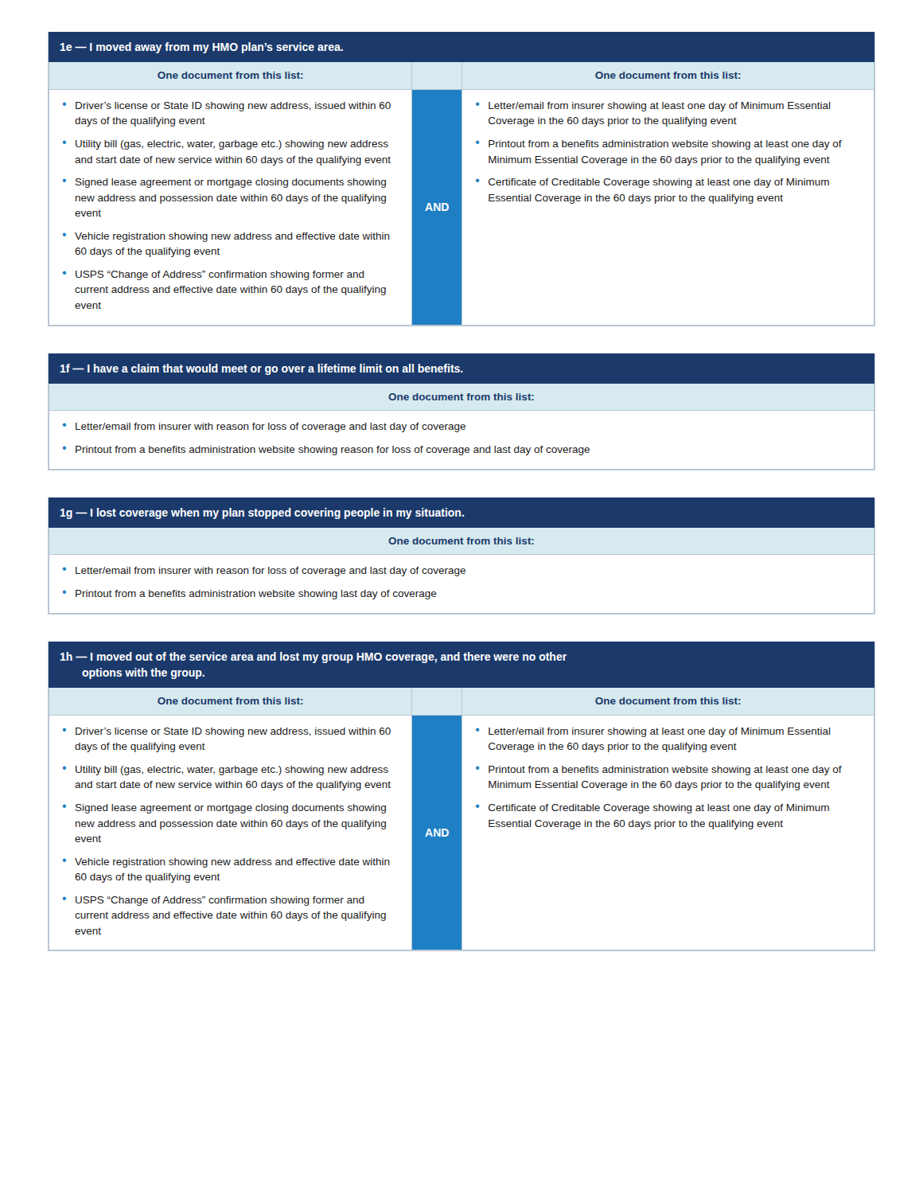1e — I moved away from my HMO plan’s service area.
| One document from this list: | | One document from this list: |
| --- | --- | --- |
| Driver’s license or State ID showing new address, issued within 60 days of the qualifying event Utility bill (gas, electric, water, garbage etc.) showing new address and start date of new service within 60 days of the qualifying event Signed lease agreement or mortgage closing documents showing new address and possession date within 60 days of the qualifying event Vehicle registration showing new address and effective date within 60 days of the qualifying event USPS “Change of Address” confirmation showing former and current address and effective date within 60 days of the qualifying event | AND | Letter/email from insurer showing at least one day of Minimum Essential Coverage in the 60 days prior to the qualifying event Printout from a benefits administration website showing at least one day of Minimum Essential Coverage in the 60 days prior to the qualifying event Certificate of Creditable Coverage showing at least one day of Minimum Essential Coverage in the 60 days prior to the qualifying event |
1f — I have a claim that would meet or go over a lifetime limit on all benefits.
| One document from this list: |
| --- |
| Letter/email from insurer with reason for loss of coverage and last day of coverage Printout from a benefits administration website showing reason for loss of coverage and last day of coverage |
1g — I lost coverage when my plan stopped covering people in my situation.
| One document from this list: |
| --- |
| Letter/email from insurer with reason for loss of coverage and last day of coverage Printout from a benefits administration website showing last day of coverage |
1h — I moved out of the service area and lost my group HMO coverage, and there were no otheroptions with the group.
| One document from this list: | | One document from this list: |
| --- | --- | --- |
| Driver’s license or State ID showing new address, issued within 60 days of the qualifying event Utility bill (gas, electric, water, garbage etc.) showing new address and start date of new service within 60 days of the qualifying event Signed lease agreement or mortgage closing documents showing new address and possession date within 60 days of the qualifying event Vehicle registration showing new address and effective date within 60 days of the qualifying event USPS “Change of Address” confirmation showing former and current address and effective date within 60 days of the qualifying event | AND | Letter/email from insurer showing at least one day of Minimum Essential Coverage in the 60 days prior to the qualifying event Printout from a benefits administration website showing at least one day of Minimum Essential Coverage in the 60 days prior to the qualifying event Certificate of Creditable Coverage showing at least one day of Minimum Essential Coverage in the 60 days prior to the qualifying event |